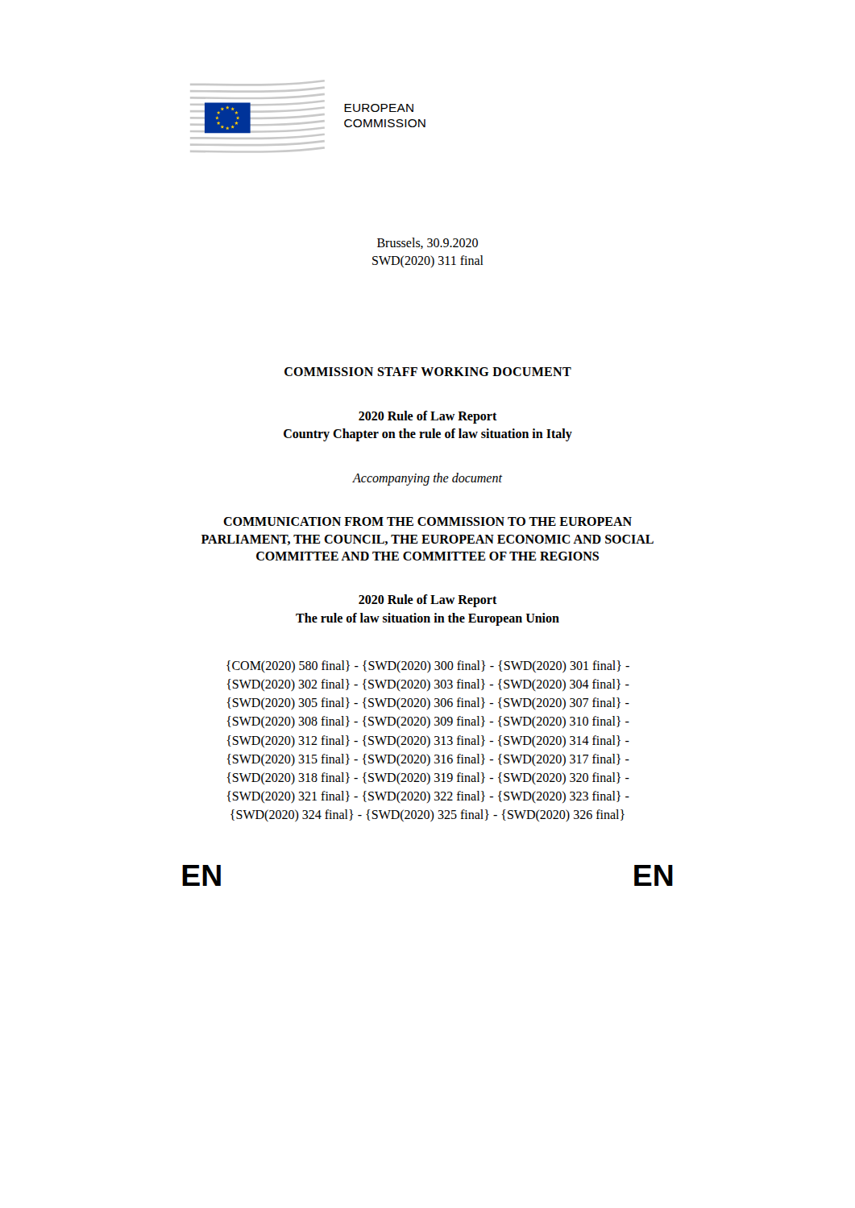EUROPEAN
COMMISSION
Brussels, 30.9.2020
SWD(2020) 311 final
Commission Staff Working Document
2020 Rule of Law Report Country Chapter on the rule of law situation in Italy
Accompanying the document
Communication from the Commission to the European
Parliament, the Council, the European Economic and Social
Committee and the Committee of the Regions
2020 Rule of Law Report
The rule of law situation in the European Union
{COM(2020) 580 final} - {SWD(2020) 300 final} - {SWD(2020) 301 final} -
{SWD(2020) 302 final} - {SWD(2020) 303 final} - {SWD(2020) 304 final} -
{SWD(2020) 305 final} - {SWD(2020) 306 final} - {SWD(2020) 307 final} -
{SWD(2020) 308 final} - {SWD(2020) 309 final} - {SWD(2020) 310 final} -
{SWD(2020) 312 final} - {SWD(2020) 313 final} - {SWD(2020) 314 final} -
{SWD(2020) 315 final} - {SWD(2020) 316 final} - {SWD(2020) 317 final} -
{SWD(2020) 318 final} - {SWD(2020) 319 final} - {SWD(2020) 320 final} -
{SWD(2020) 321 final} - {SWD(2020) 322 final} - {SWD(2020) 323 final} -
{SWD(2020) 324 final} - {SWD(2020) 325 final} - {SWD(2020) 326 final}
EN EN